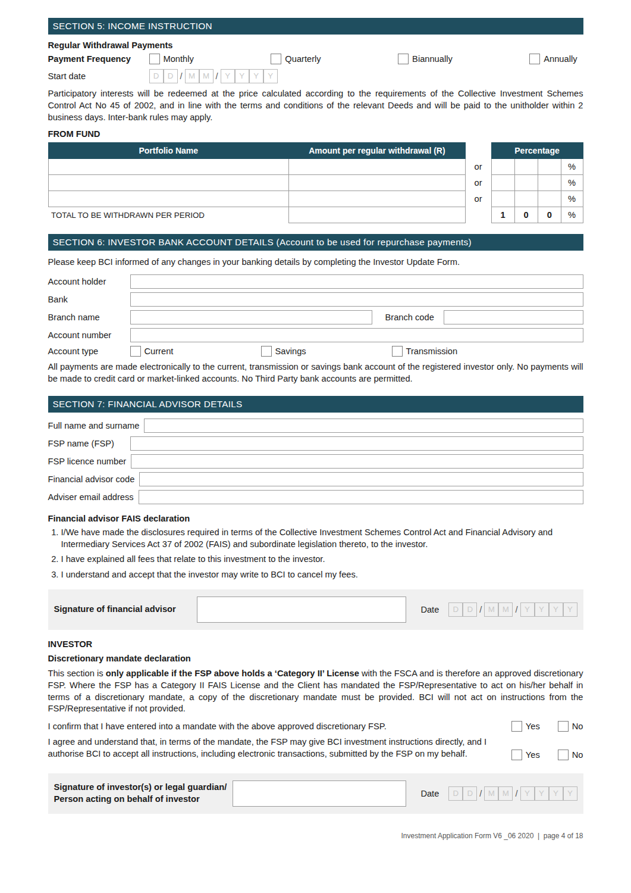SECTION 5: INCOME INSTRUCTION
Regular Withdrawal Payments
Payment Frequency Monthly Quarterly Biannually Annually
Start date DD / MM / YYYY
Participatory interests will be redeemed at the price calculated according to the requirements of the Collective Investment Schemes Control Act No 45 of 2002, and in line with the terms and conditions of the relevant Deeds and will be paid to the unitholder within 2 business days. Inter-bank rules may apply.
FROM FUND
| Portfolio Name | Amount per regular withdrawal (R) | | Percentage |
| --- | --- | --- | --- |
| | | or | | | | % |
| | | or | | | | % |
| | | or | | | | % |
| TOTAL TO BE WITHDRAWN PER PERIOD | | | 1 | 0 | 0 | % |
SECTION 6: INVESTOR BANK ACCOUNT DETAILS (Account to be used for repurchase payments)
Please keep BCI informed of any changes in your banking details by completing the Investor Update Form.
Account holder
Bank
Branch name Branch code
Account number
Account type Current Savings Transmission
All payments are made electronically to the current, transmission or savings bank account of the registered investor only. No payments will be made to credit card or market-linked accounts. No Third Party bank accounts are permitted.
SECTION 7: FINANCIAL ADVISOR DETAILS
Full name and surname
FSP name (FSP)
FSP licence number
Financial advisor code
Adviser email address
Financial advisor FAIS declaration
I/We have made the disclosures required in terms of the Collective Investment Schemes Control Act and Financial Advisory and Intermediary Services Act 37 of 2002 (FAIS) and subordinate legislation thereto, to the investor.
I have explained all fees that relate to this investment to the investor.
I understand and accept that the investor may write to BCI to cancel my fees.
Signature of financial advisor Date DD / MM / YYYY
INVESTOR
Discretionary mandate declaration
This section is only applicable if the FSP above holds a ‘Category II’ License with the FSCA and is therefore an approved discretionary FSP. Where the FSP has a Category II FAIS License and the Client has mandated the FSP/Representative to act on his/her behalf in terms of a discretionary mandate, a copy of the discretionary mandate must be provided. BCI will not act on instructions from the FSP/Representative if not provided.
I confirm that I have entered into a mandate with the above approved discretionary FSP. Yes No
I agree and understand that, in terms of the mandate, the FSP may give BCI investment instructions directly, and I authorise BCI to accept all instructions, including electronic transactions, submitted by the FSP on my behalf. Yes No
Signature of investor(s) or legal guardian/
Person acting on behalf of investor Date DD / MM / YYYY
Investment Application Form V6 _06 2020 | page 4 of 18